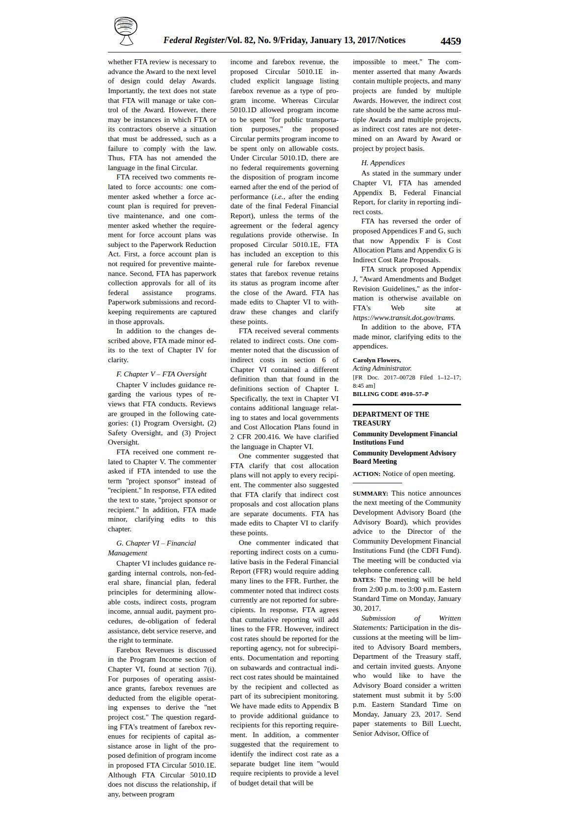AUTHENTICATED U.S. GOVERNMENT INFORMATION GPO
Federal Register/Vol. 82, No. 9/Friday, January 13, 2017/Notices
4459
whether FTA review is necessary to advance the Award to the next level of design could delay Awards. Importantly, the text does not state that FTA will manage or take control of the Award. However, there may be instances in which FTA or its contractors observe a situation that must be addressed, such as a failure to comply with the law. Thus, FTA has not amended the language in the final Circular.
FTA received two comments related to force accounts: one commenter asked whether a force account plan is required for preventive maintenance, and one commenter asked whether the requirement for force account plans was subject to the Paperwork Reduction Act. First, a force account plan is not required for preventive maintenance. Second, FTA has paperwork collection approvals for all of its federal assistance programs. Paperwork submissions and recordkeeping requirements are captured in those approvals.
In addition to the changes described above, FTA made minor edits to the text of Chapter IV for clarity.
F. Chapter V – FTA Oversight
Chapter V includes guidance regarding the various types of reviews that FTA conducts. Reviews are grouped in the following categories: (1) Program Oversight, (2) Safety Oversight, and (3) Project Oversight.
FTA received one comment related to Chapter V. The commenter asked if FTA intended to use the term ''project sponsor'' instead of ''recipient.'' In response, FTA edited the text to state, ''project sponsor or recipient.'' In addition, FTA made minor, clarifying edits to this chapter.
G. Chapter VI – Financial Management
Chapter VI includes guidance regarding internal controls, non-federal share, financial plan, federal principles for determining allowable costs, indirect costs, program income, annual audit, payment procedures, de-obligation of federal assistance, debt service reserve, and the right to terminate.
Farebox Revenues is discussed in the Program Income section of Chapter VI, found at section 7(i). For purposes of operating assistance grants, farebox revenues are deducted from the eligible operating expenses to derive the ''net project cost.'' The question regarding FTA's treatment of farebox revenues for recipients of capital assistance arose in light of the proposed definition of program income in proposed FTA Circular 5010.1E. Although FTA Circular 5010.1D does not discuss the relationship, if any, between program
income and farebox revenue, the proposed Circular 5010.1E included explicit language listing farebox revenue as a type of program income. Whereas Circular 5010.1D allowed program income to be spent ''for public transportation purposes,'' the proposed Circular permits program income to be spent only on allowable costs. Under Circular 5010.1D, there are no federal requirements governing the disposition of program income earned after the end of the period of performance (i.e., after the ending date of the final Federal Financial Report), unless the terms of the agreement or the federal agency regulations provide otherwise. In proposed Circular 5010.1E, FTA has included an exception to this general rule for farebox revenue states that farebox revenue retains its status as program income after the close of the Award. FTA has made edits to Chapter VI to withdraw these changes and clarify these points.
FTA received several comments related to indirect costs. One commenter noted that the discussion of indirect costs in section 6 of Chapter VI contained a different definition than that found in the definitions section of Chapter I. Specifically, the text in Chapter VI contains additional language relating to states and local governments and Cost Allocation Plans found in 2 CFR 200.416. We have clarified the language in Chapter VI.
One commenter suggested that FTA clarify that cost allocation plans will not apply to every recipient. The commenter also suggested that FTA clarify that indirect cost proposals and cost allocation plans are separate documents. FTA has made edits to Chapter VI to clarify these points.
One commenter indicated that reporting indirect costs on a cumulative basis in the Federal Financial Report (FFR) would require adding many lines to the FFR. Further, the commenter noted that indirect costs currently are not reported for subrecipients. In response, FTA agrees that cumulative reporting will add lines to the FFR. However, indirect cost rates should be reported for the reporting agency, not for subrecipients. Documentation and reporting on subawards and contractual indirect cost rates should be maintained by the recipient and collected as part of its subrecipient monitoring. We have made edits to Appendix B to provide additional guidance to recipients for this reporting requirement. In addition, a commenter suggested that the requirement to identify the indirect cost rate as a separate budget line item ''would require recipients to provide a level of budget detail that will be
impossible to meet.'' The commenter asserted that many Awards contain multiple projects, and many projects are funded by multiple Awards. However, the indirect cost rate should be the same across multiple Awards and multiple projects, as indirect cost rates are not determined on an Award by Award or project by project basis.
H. Appendices
As stated in the summary under Chapter VI, FTA has amended Appendix B, Federal Financial Report, for clarity in reporting indirect costs.
FTA has reversed the order of proposed Appendices F and G, such that now Appendix F is Cost Allocation Plans and Appendix G is Indirect Cost Rate Proposals.
FTA struck proposed Appendix J, ''Award Amendments and Budget Revision Guidelines,'' as the information is otherwise available on FTA's Web site at https://www.transit.dot.gov/trams.
In addition to the above, FTA made minor, clarifying edits to the appendices.
Carolyn Flowers,
Acting Administrator.
[FR Doc. 2017–00728 Filed 1–12–17; 8:45 am]
BILLING CODE 4910–57–P
DEPARTMENT OF THE TREASURY
Community Development Financial Institutions Fund
Community Development Advisory Board Meeting
ACTION: Notice of open meeting.
SUMMARY: This notice announces the next meeting of the Community Development Advisory Board (the Advisory Board), which provides advice to the Director of the Community Development Financial Institutions Fund (the CDFI Fund). The meeting will be conducted via telephone conference call.
DATES: The meeting will be held from 2:00 p.m. to 3:00 p.m. Eastern Standard Time on Monday, January 30, 2017.
Submission of Written Statements: Participation in the discussions at the meeting will be limited to Advisory Board members, Department of the Treasury staff, and certain invited guests. Anyone who would like to have the Advisory Board consider a written statement must submit it by 5:00 p.m. Eastern Standard Time on Monday, January 23, 2017. Send paper statements to Bill Luecht, Senior Advisor, Office of